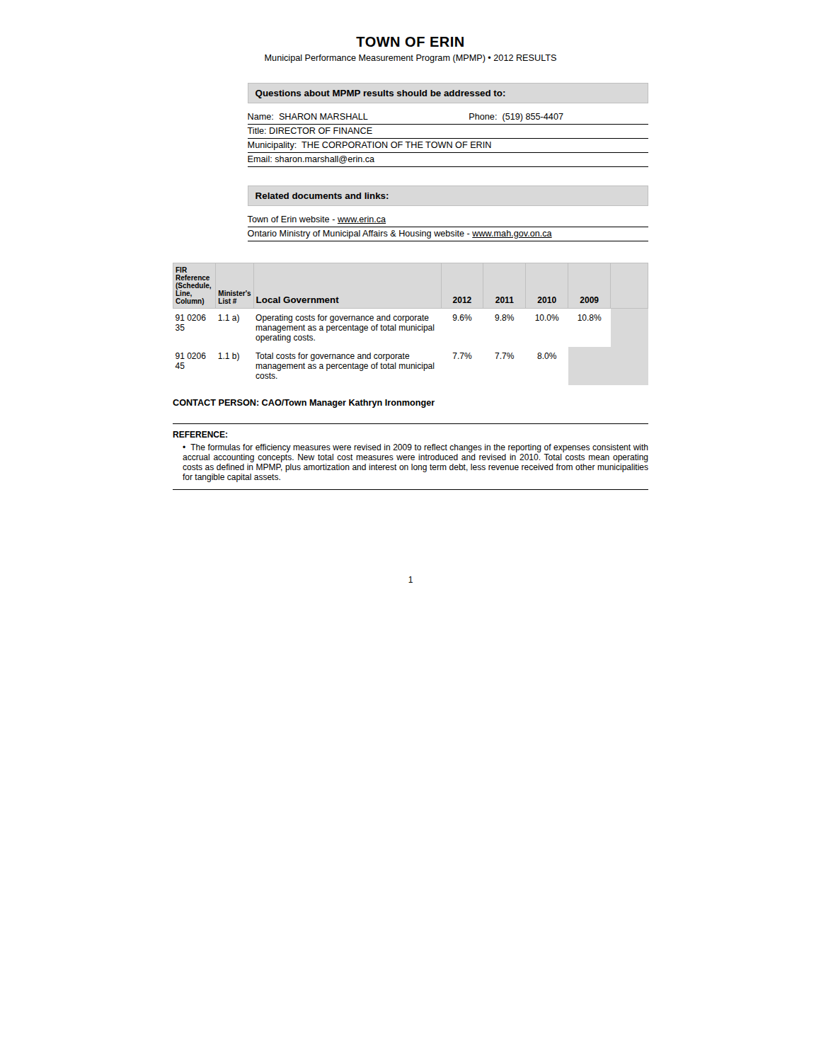TOWN OF ERIN
Municipal Performance Measurement Program (MPMP) • 2012 RESULTS
Questions about MPMP results should be addressed to:
Name: SHARON MARSHALL Phone: (519) 855-4407
Title: DIRECTOR OF FINANCE
Municipality: THE CORPORATION OF THE TOWN OF ERIN
Email: sharon.marshall@erin.ca
Related documents and links:
Town of Erin website - www.erin.ca
Ontario Ministry of Municipal Affairs & Housing website - www.mah.gov.on.ca
| FIR Reference (Schedule, Line, Column) | Minister's List # | Local Government | 2012 | 2011 | 2010 | 2009 | |
| --- | --- | --- | --- | --- | --- | --- | --- |
| 91 0206 35 | 1.1 a) | Operating costs for governance and corporate management as a percentage of total municipal operating costs. | 9.6% | 9.8% | 10.0% | 10.8% | |
| 91 0206 45 | 1.1 b) | Total costs for governance and corporate management as a percentage of total municipal costs. | 7.7% | 7.7% | 8.0% | | |
CONTACT PERSON: CAO/Town Manager Kathryn Ironmonger
REFERENCE:
• The formulas for efficiency measures were revised in 2009 to reflect changes in the reporting of expenses consistent with accrual accounting concepts. New total cost measures were introduced and revised in 2010. Total costs mean operating costs as defined in MPMP, plus amortization and interest on long term debt, less revenue received from other municipalities for tangible capital assets.
1